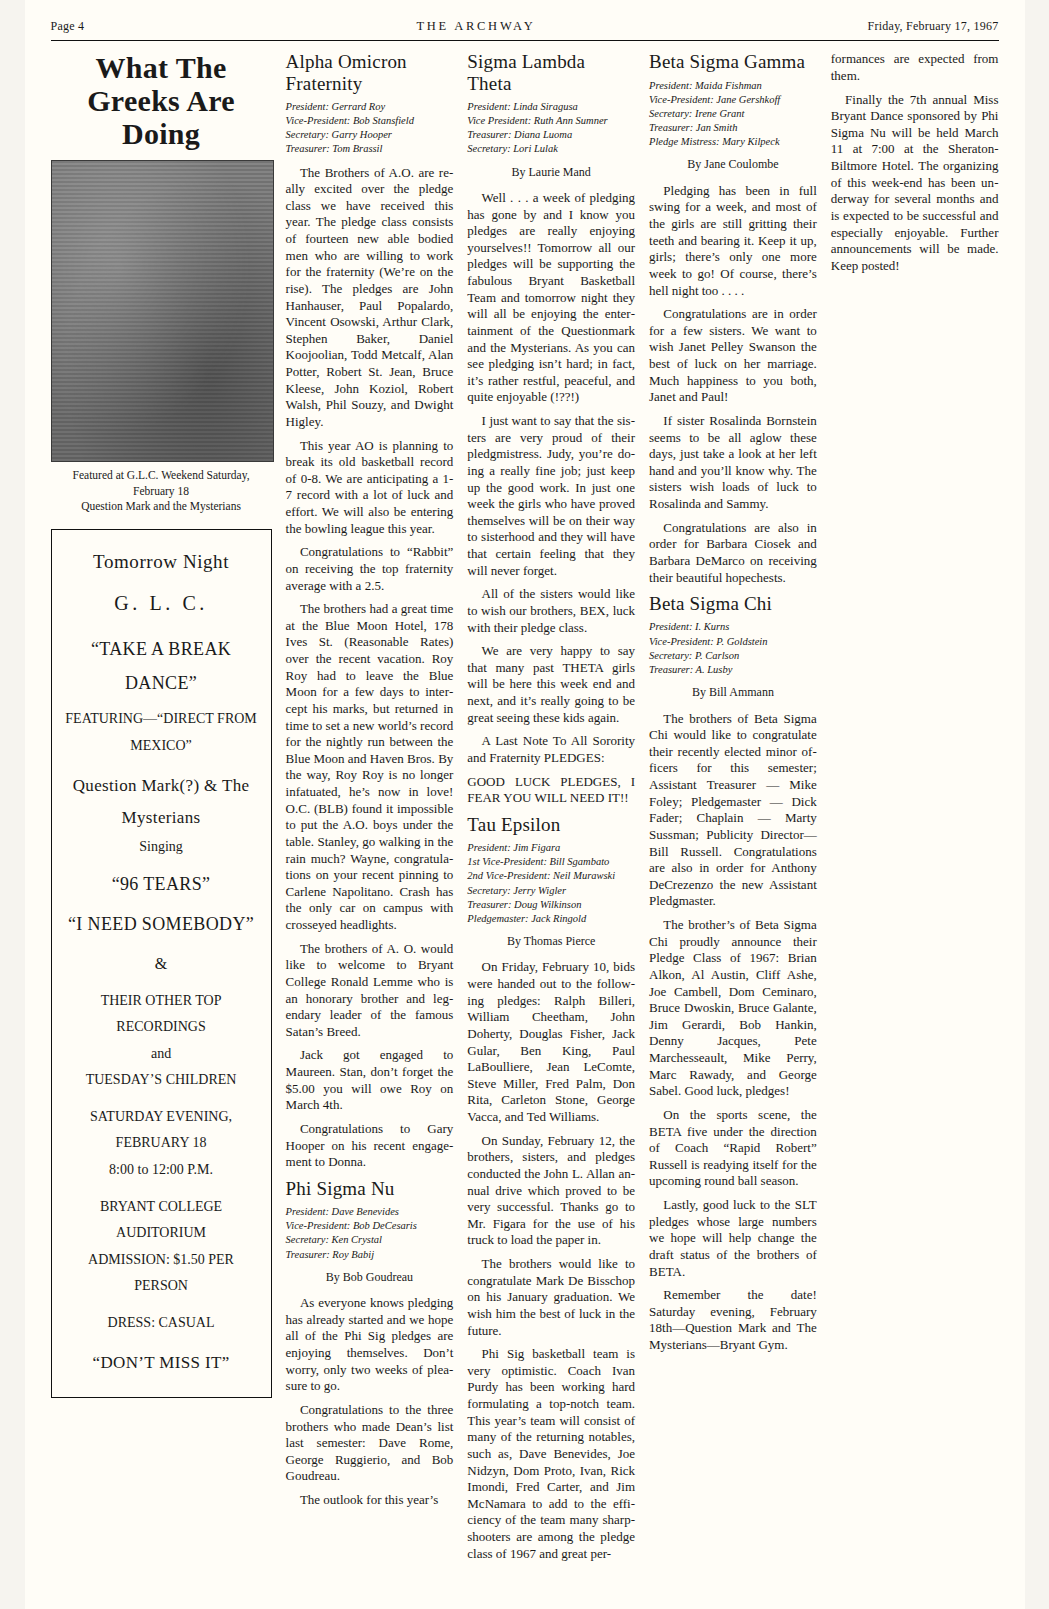Page 4
THE ARCHWAY
Friday, February 17, 1967
What The Greeks Are Doing
Featured at G.L.C. Weekend Saturday, February 18
Question Mark and the Mysterians
Tomorrow Night
G. L. C.
“TAKE A BREAK DANCE”
FEATURING—“DIRECT FROM MEXICO”
Question Mark(?) & The Mysterians
Singing
“96 TEARS”
“I NEED SOMEBODY”
&
THEIR OTHER TOP RECORDINGS
and
TUESDAY’S CHILDREN
SATURDAY EVENING, FEBRUARY 18
8:00 to 12:00 P.M.
BRYANT COLLEGE AUDITORIUM
ADMISSION: $1.50 PER PERSON
DRESS: CASUAL
“DON’T MISS IT”
Alpha Omicron
Fraternity
President: Gerrard Roy
Vice-President: Bob Stansfield
Secretary: Garry Hooper
Treasurer: Tom Brassil
The Brothers of A.O. are really excited over the pledge class we have received this year. The pledge class consists of fourteen new able bodied men who are willing to work for the fraternity (We’re on the rise). The pledges are John Hanhauser, Paul Popalardo, Vincent Osowski, Arthur Clark, Stephen Baker, Daniel Koojoolian, Todd Metcalf, Alan Potter, Robert St. Jean, Bruce Kleese, John Koziol, Robert Walsh, Phil Souzy, and Dwight Higley.
This year AO is planning to break its old basketball record of 0-8. We are anticipating a 1-7 record with a lot of luck and effort. We will also be entering the bowling league this year.
Congratulations to “Rabbit” on receiving the top fraternity average with a 2.5.
The brothers had a great time at the Blue Moon Hotel, 178 Ives St. (Reasonable Rates) over the recent vacation. Roy Roy had to leave the Blue Moon for a few days to intercept his marks, but returned in time to set a new world’s record for the nightly run between the Blue Moon and Haven Bros. By the way, Roy Roy is no longer infatuated, he’s now in love! O.C. (BLB) found it impossible to put the A.O. boys under the table. Stanley, go walking in the rain much? Wayne, congratulations on your recent pinning to Carlene Napolitano. Crash has the only car on campus with crosseyed headlights.
The brothers of A. O. would like to welcome to Bryant College Ronald Lemme who is an honorary brother and legendary leader of the famous Satan’s Breed.
Jack got engaged to Maureen. Stan, don’t forget the $5.00 you will owe Roy on March 4th.
Congratulations to Gary Hooper on his recent engagement to Donna.
Phi Sigma Nu
President: Dave Benevides
Vice-President: Bob DeCesaris
Secretary: Ken Crystal
Treasurer: Roy Babij
By Bob Goudreau
As everyone knows pledging has already started and we hope all of the Phi Sig pledges are enjoying themselves. Don’t worry, only two weeks of pleasure to go.
Congratulations to the three brothers who made Dean’s list last semester: Dave Rome, George Ruggierio, and Bob Goudreau.
The outlook for this year’s
Sigma Lambda
Theta
President: Linda Siragusa
Vice President: Ruth Ann Sumner
Treasurer: Diana Luoma
Secretary: Lori Lulak
By Laurie Mand
Well . . . a week of pledging has gone by and I know you pledges are really enjoying yourselves!! Tomorrow all our pledges will be supporting the fabulous Bryant Basketball Team and tomorrow night they will all be enjoying the entertainment of the Questionmark and the Mysterians. As you can see pledging isn’t hard; in fact, it’s rather restful, peaceful, and quite enjoyable (!??!)
I just want to say that the sisters are very proud of their pledgmistress. Judy, you’re doing a really fine job; just keep up the good work. In just one week the girls who have proved themselves will be on their way to sisterhood and they will have that certain feeling that they will never forget.
All of the sisters would like to wish our brothers, BEX, luck with their pledge class.
We are very happy to say that many past THETA girls will be here this week end and next, and it’s really going to be great seeing these kids again.
A Last Note To All Sorority and Fraternity PLEDGES:
GOOD LUCK PLEDGES, I FEAR YOU WILL NEED IT!!
Tau Epsilon
President: Jim Figara
1st Vice-President: Bill Sgambato
2nd Vice-President: Neil Murawski
Secretary: Jerry Wigler
Treasurer: Doug Wilkinson
Pledgemaster: Jack Ringold
By Thomas Pierce
On Friday, February 10, bids were handed out to the following pledges: Ralph Billeri, William Cheetham, John Doherty, Douglas Fisher, Jack Gular, Ben King, Paul LaBoulliere, Jean LeComte, Steve Miller, Fred Palm, Don Rita, Carleton Stone, George Vacca, and Ted Williams.
On Sunday, February 12, the brothers, sisters, and pledges conducted the John L. Allan annual drive which proved to be very successful. Thanks go to Mr. Figara for the use of his truck to load the paper in.
The brothers would like to congratulate Mark De Bisschop on his January graduation. We wish him the best of luck in the future.
Phi Sig basketball team is very optimistic. Coach Ivan Purdy has been working hard formulating a top-notch team. This year’s team will consist of many of the returning notables, such as, Dave Benevides, Joe Nidzyn, Dom Proto, Ivan, Rick Imondi, Fred Carter, and Jim McNamara to add to the efficiency of the team many sharpshooters are among the pledge class of 1967 and great per-
Beta Sigma Gamma
President: Maida Fishman
Vice-President: Jane Gershkoff
Secretary: Irene Grant
Treasurer: Jan Smith
Pledge Mistress: Mary Kilpeck
By Jane Coulombe
Pledging has been in full swing for a week, and most of the girls are still gritting their teeth and bearing it. Keep it up, girls; there’s only one more week to go! Of course, there’s hell night too . . . .
Congratulations are in order for a few sisters. We want to wish Janet Pelley Swanson the best of luck on her marriage. Much happiness to you both, Janet and Paul!
If sister Rosalinda Bornstein seems to be all aglow these days, just take a look at her left hand and you’ll know why. The sisters wish loads of luck to Rosalinda and Sammy.
Congratulations are also in order for Barbara Ciosek and Barbara DeMarco on receiving their beautiful hopechests.
Beta Sigma Chi
President: I. Kurns
Vice-President: P. Goldstein
Secretary: P. Carlson
Treasurer: A. Lusby
By Bill Ammann
The brothers of Beta Sigma Chi would like to congratulate their recently elected minor officers for this semester; Assistant Treasurer — Mike Foley; Pledgemaster — Dick Fader; Chaplain — Marty Sussman; Publicity Director—Bill Russell. Congratulations are also in order for Anthony DeCrezenzo the new Assistant Pledgmaster.
The brother’s of Beta Sigma Chi proudly announce their Pledge Class of 1967: Brian Alkon, Al Austin, Cliff Ashe, Joe Cambell, Dom Ceminaro, Bruce Dwoskin, Bruce Galante, Jim Gerardi, Bob Hankin, Denny Jacques, Pete Marchesseault, Mike Perry, Marc Rawady, and George Sabel. Good luck, pledges!
On the sports scene, the BETA five under the direction of Coach “Rapid Robert” Russell is readying itself for the upcoming round ball season.
Lastly, good luck to the SLT pledges whose large numbers we hope will help change the draft status of the brothers of BETA.
Remember the date! Saturday evening, February 18th—Question Mark and The Mysterians—Bryant Gym.
formances are expected from them.
Finally the 7th annual Miss Bryant Dance sponsored by Phi Sigma Nu will be held March 11 at 7:00 at the Sheraton-Biltmore Hotel. The organizing of this week-end has been underway for several months and is expected to be successful and especially enjoyable. Further announcements will be made. Keep posted!